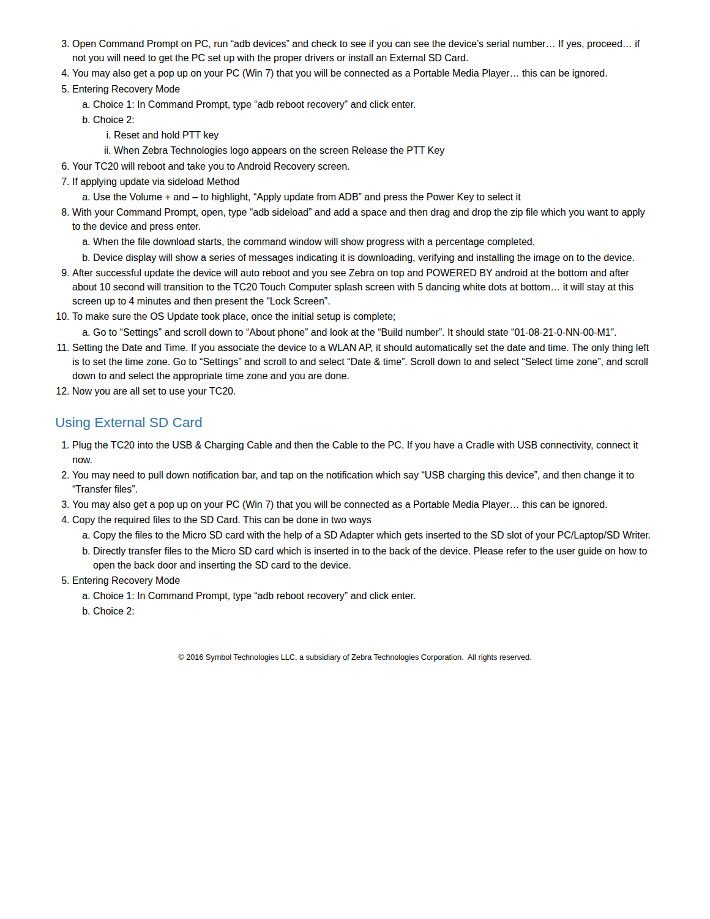Open Command Prompt on PC, run “adb devices” and check to see if you can see the device’s serial number… If yes, proceed… if not you will need to get the PC set up with the proper drivers or install an External SD Card.
You may also get a pop up on your PC (Win 7) that you will be connected as a Portable Media Player… this can be ignored.
Entering Recovery Mode
Choice 1: In Command Prompt, type “adb reboot recovery” and click enter.
Choice 2:
Reset and hold PTT key
When Zebra Technologies logo appears on the screen Release the PTT Key
Your TC20 will reboot and take you to Android Recovery screen.
If applying update via sideload Method
Use the Volume + and – to highlight, “Apply update from ADB” and press the Power Key to select it
With your Command Prompt, open, type “adb sideload” and add a space and then drag and drop the zip file which you want to apply to the device and press enter.
When the file download starts, the command window will show progress with a percentage completed.
Device display will show a series of messages indicating it is downloading, verifying and installing the image on to the device.
After successful update the device will auto reboot and you see Zebra on top and POWERED BY android at the bottom and after about 10 second will transition to the TC20 Touch Computer splash screen with 5 dancing white dots at bottom… it will stay at this screen up to 4 minutes and then present the “Lock Screen”.
To make sure the OS Update took place, once the initial setup is complete;
Go to “Settings” and scroll down to “About phone” and look at the “Build number”. It should state “01-08-21-0-NN-00-M1”.
Setting the Date and Time. If you associate the device to a WLAN AP, it should automatically set the date and time. The only thing left is to set the time zone. Go to “Settings” and scroll to and select “Date & time”. Scroll down to and select “Select time zone”, and scroll down to and select the appropriate time zone and you are done.
Now you are all set to use your TC20.
Using External SD Card
Plug the TC20 into the USB & Charging Cable and then the Cable to the PC. If you have a Cradle with USB connectivity, connect it now.
You may need to pull down notification bar, and tap on the notification which say “USB charging this device”, and then change it to “Transfer files”.
You may also get a pop up on your PC (Win 7) that you will be connected as a Portable Media Player… this can be ignored.
Copy the required files to the SD Card. This can be done in two ways
Copy the files to the Micro SD card with the help of a SD Adapter which gets inserted to the SD slot of your PC/Laptop/SD Writer.
Directly transfer files to the Micro SD card which is inserted in to the back of the device. Please refer to the user guide on how to open the back door and inserting the SD card to the device.
Entering Recovery Mode
Choice 1: In Command Prompt, type “adb reboot recovery” and click enter.
Choice 2:
© 2016 Symbol Technologies LLC, a subsidiary of Zebra Technologies Corporation. All rights reserved.